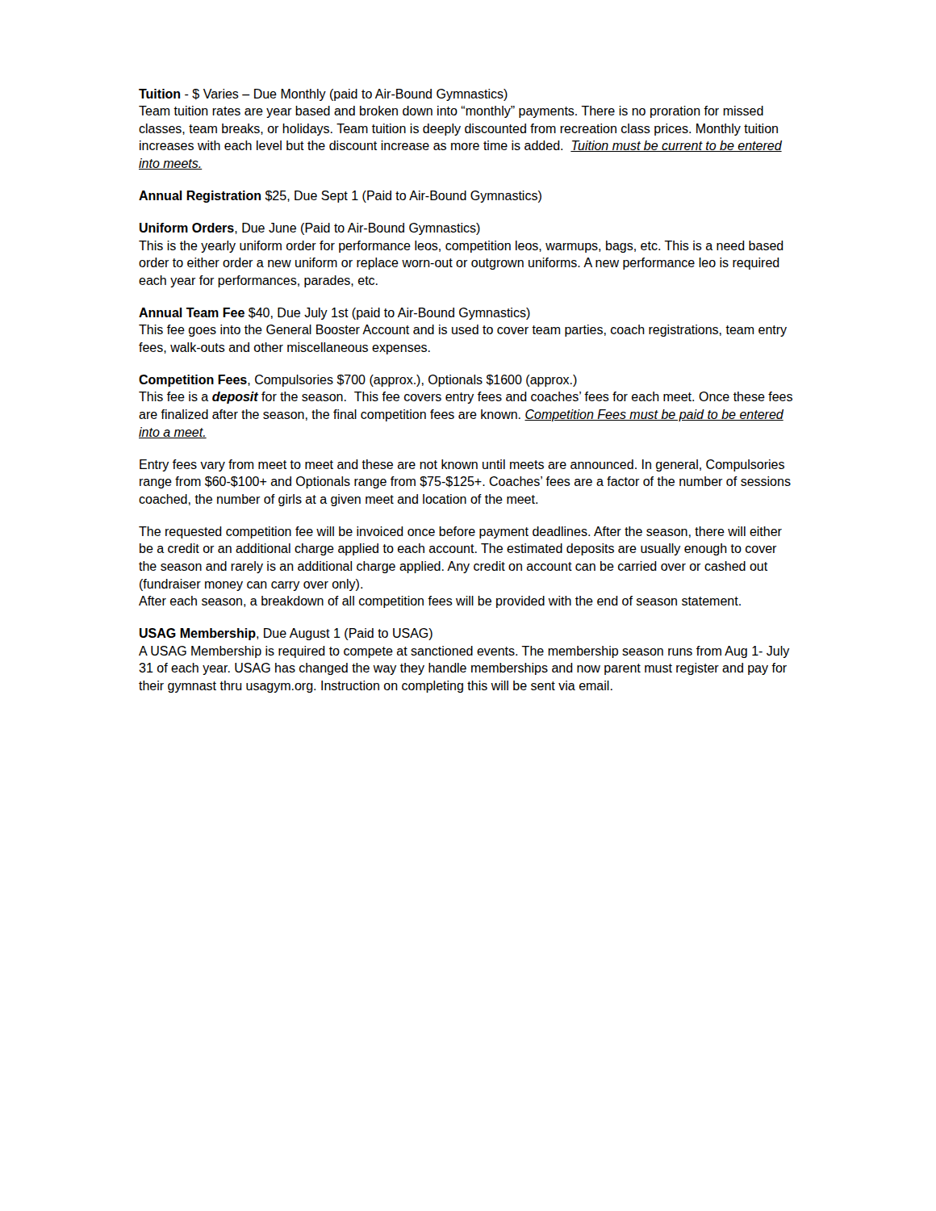Tuition - $ Varies – Due Monthly (paid to Air-Bound Gymnastics)
Team tuition rates are year based and broken down into “monthly” payments. There is no proration for missed classes, team breaks, or holidays. Team tuition is deeply discounted from recreation class prices. Monthly tuition increases with each level but the discount increase as more time is added. Tuition must be current to be entered into meets.
Annual Registration $25, Due Sept 1 (Paid to Air-Bound Gymnastics)
Uniform Orders, Due June (Paid to Air-Bound Gymnastics)
This is the yearly uniform order for performance leos, competition leos, warmups, bags, etc. This is a need based order to either order a new uniform or replace worn-out or outgrown uniforms. A new performance leo is required each year for performances, parades, etc.
Annual Team Fee $40, Due July 1st (paid to Air-Bound Gymnastics)
This fee goes into the General Booster Account and is used to cover team parties, coach registrations, team entry fees, walk-outs and other miscellaneous expenses.
Competition Fees, Compulsories $700 (approx.), Optionals $1600 (approx.)
This fee is a deposit for the season. This fee covers entry fees and coaches’ fees for each meet. Once these fees are finalized after the season, the final competition fees are known. Competition Fees must be paid to be entered into a meet.
Entry fees vary from meet to meet and these are not known until meets are announced. In general, Compulsories range from $60-$100+ and Optionals range from $75-$125+. Coaches’ fees are a factor of the number of sessions coached, the number of girls at a given meet and location of the meet.
The requested competition fee will be invoiced once before payment deadlines. After the season, there will either be a credit or an additional charge applied to each account. The estimated deposits are usually enough to cover the season and rarely is an additional charge applied. Any credit on account can be carried over or cashed out (fundraiser money can carry over only).
After each season, a breakdown of all competition fees will be provided with the end of season statement.
USAG Membership, Due August 1 (Paid to USAG)
A USAG Membership is required to compete at sanctioned events. The membership season runs from Aug 1- July 31 of each year. USAG has changed the way they handle memberships and now parent must register and pay for their gymnast thru usagym.org. Instruction on completing this will be sent via email.